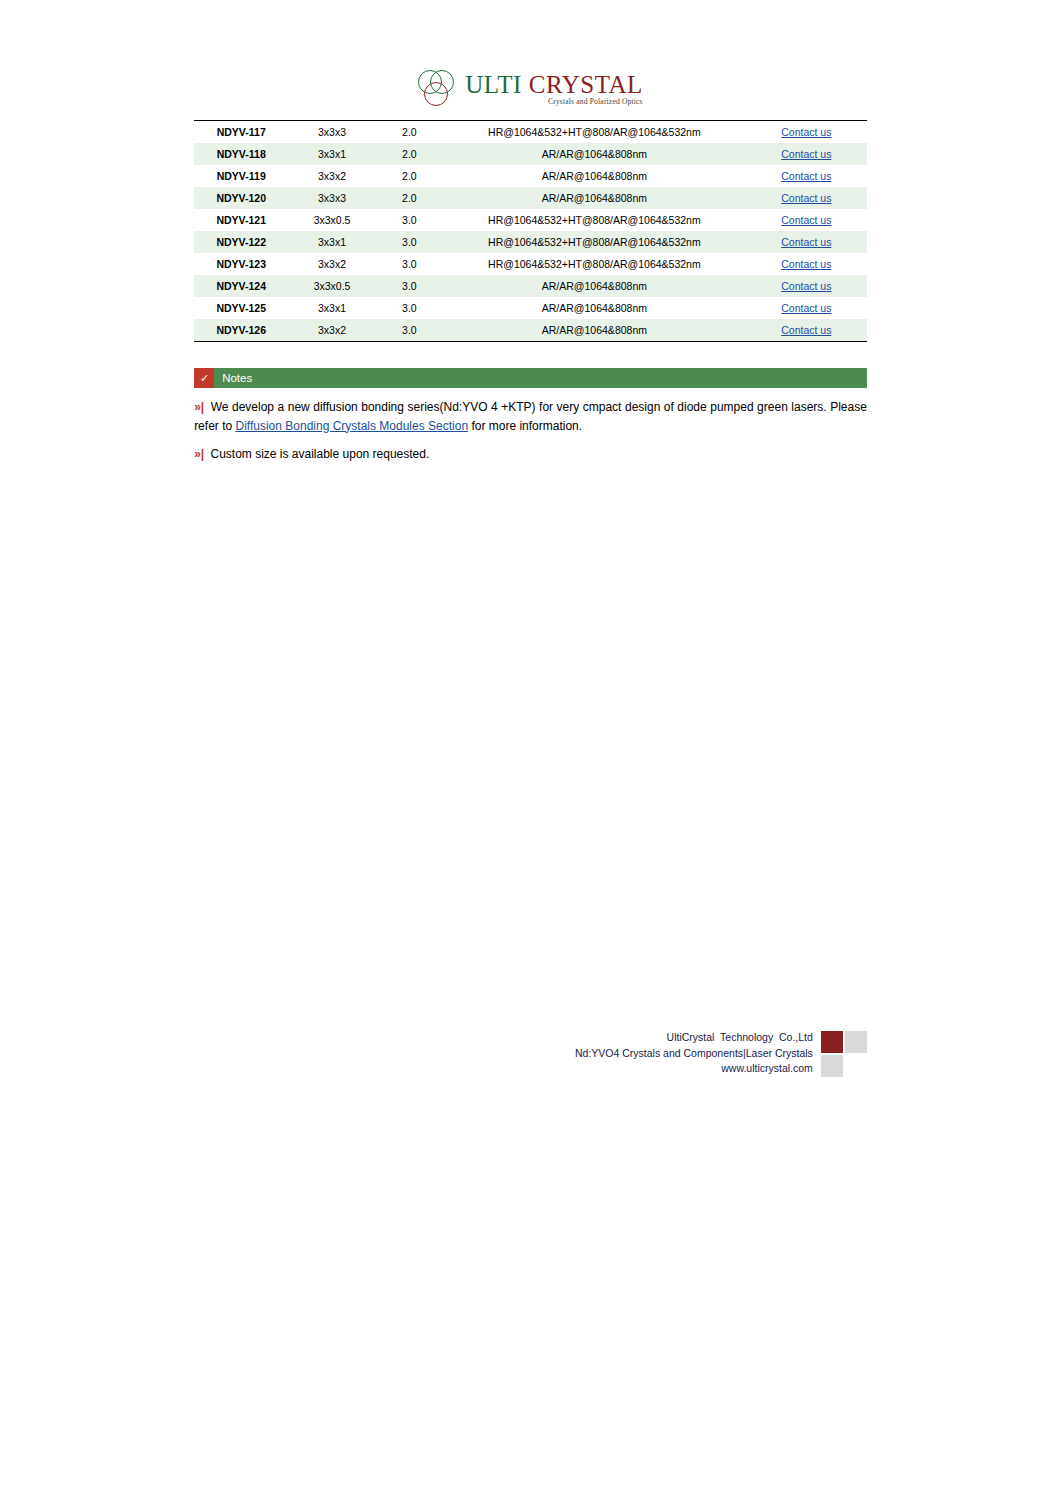ULTI CRYSTAL
Crystals and Polarized Optics
| NDYV-117 | 3x3x3 | 2.0 | HR@1064&532+HT@808/AR@1064&532nm | Contact us |
| NDYV-118 | 3x3x1 | 2.0 | AR/AR@1064&808nm | Contact us |
| NDYV-119 | 3x3x2 | 2.0 | AR/AR@1064&808nm | Contact us |
| NDYV-120 | 3x3x3 | 2.0 | AR/AR@1064&808nm | Contact us |
| NDYV-121 | 3x3x0.5 | 3.0 | HR@1064&532+HT@808/AR@1064&532nm | Contact us |
| NDYV-122 | 3x3x1 | 3.0 | HR@1064&532+HT@808/AR@1064&532nm | Contact us |
| NDYV-123 | 3x3x2 | 3.0 | HR@1064&532+HT@808/AR@1064&532nm | Contact us |
| NDYV-124 | 3x3x0.5 | 3.0 | AR/AR@1064&808nm | Contact us |
| NDYV-125 | 3x3x1 | 3.0 | AR/AR@1064&808nm | Contact us |
| NDYV-126 | 3x3x2 | 3.0 | AR/AR@1064&808nm | Contact us |
✓
Notes
»| We develop a new diffusion bonding series(Nd:YVO 4 +KTP) for very cmpact design of diode pumped green lasers. Please refer to Diffusion Bonding Crystals Modules Section for more information.
»| Custom size is available upon requested.
UltiCrystal Technology Co.,Ltd
Nd:YVO4 Crystals and Components|Laser Crystals
www.ulticrystal.com